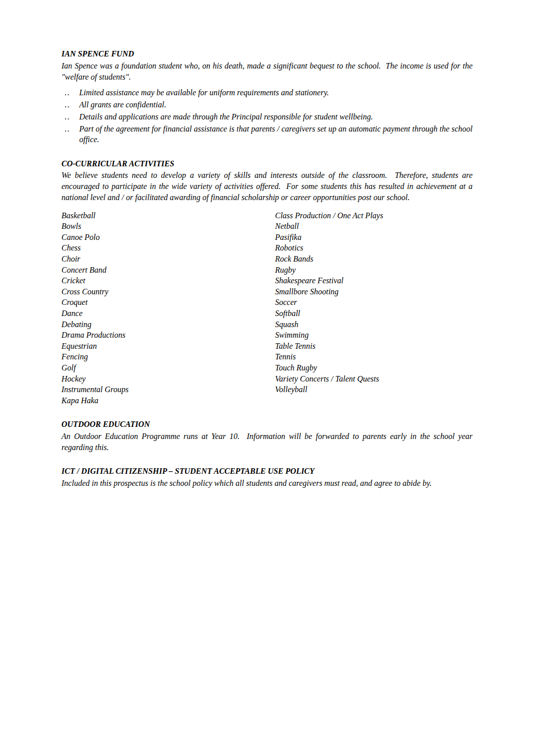Ian Spence Fund
Ian Spence was a foundation student who, on his death, made a significant bequest to the school. The income is used for the "welfare of students".
Limited assistance may be available for uniform requirements and stationery.
All grants are confidential.
Details and applications are made through the Principal responsible for student wellbeing.
Part of the agreement for financial assistance is that parents / caregivers set up an automatic payment through the school office.
Co-Curricular Activities
We believe students need to develop a variety of skills and interests outside of the classroom. Therefore, students are encouraged to participate in the wide variety of activities offered. For some students this has resulted in achievement at a national level and / or facilitated awarding of financial scholarship or career opportunities post our school.
Basketball
Bowls
Canoe Polo
Chess
Choir
Concert Band
Cricket
Cross Country
Croquet
Dance
Debating
Drama Productions
Equestrian
Fencing
Golf
Hockey
Instrumental Groups
Kapa Haka
Class Production / One Act Plays
Netball
Pasifika
Robotics
Rock Bands
Rugby
Shakespeare Festival
Smallbore Shooting
Soccer
Softball
Squash
Swimming
Table Tennis
Tennis
Touch Rugby
Variety Concerts / Talent Quests
Volleyball
Outdoor Education
An Outdoor Education Programme runs at Year 10. Information will be forwarded to parents early in the school year regarding this.
ICT / Digital Citizenship – Student Acceptable Use Policy
Included in this prospectus is the school policy which all students and caregivers must read, and agree to abide by.